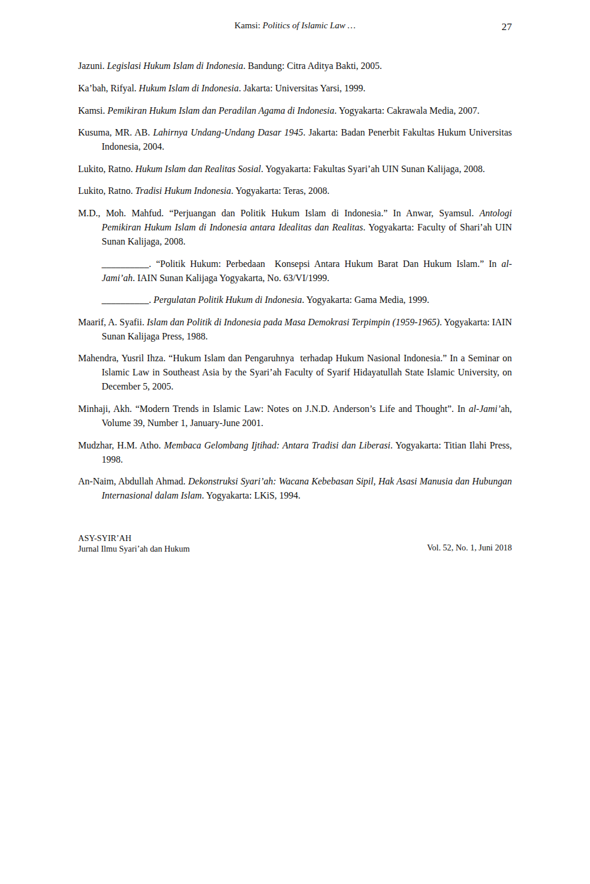Kamsi: Politics of Islamic Law … 27
Jazuni. Legislasi Hukum Islam di Indonesia. Bandung: Citra Aditya Bakti, 2005.
Ka’bah, Rifyal. Hukum Islam di Indonesia. Jakarta: Universitas Yarsi, 1999.
Kamsi. Pemikiran Hukum Islam dan Peradilan Agama di Indonesia. Yogyakarta: Cakrawala Media, 2007.
Kusuma, MR. AB. Lahirnya Undang-Undang Dasar 1945. Jakarta: Badan Penerbit Fakultas Hukum Universitas Indonesia, 2004.
Lukito, Ratno. Hukum Islam dan Realitas Sosial. Yogyakarta: Fakultas Syari’ah UIN Sunan Kalijaga, 2008.
Lukito, Ratno. Tradisi Hukum Indonesia. Yogyakarta: Teras, 2008.
M.D., Moh. Mahfud. “Perjuangan dan Politik Hukum Islam di Indonesia.” In Anwar, Syamsul. Antologi Pemikiran Hukum Islam di Indonesia antara Idealitas dan Realitas. Yogyakarta: Faculty of Shari’ah UIN Sunan Kalijaga, 2008.
__________. “Politik Hukum: Perbedaan Konsepsi Antara Hukum Barat Dan Hukum Islam.” In al-Jami’ah. IAIN Sunan Kalijaga Yogyakarta, No. 63/VI/1999.
__________. Pergulatan Politik Hukum di Indonesia. Yogyakarta: Gama Media, 1999.
Maarif, A. Syafii. Islam dan Politik di Indonesia pada Masa Demokrasi Terpimpin (1959-1965). Yogyakarta: IAIN Sunan Kalijaga Press, 1988.
Mahendra, Yusril Ihza. “Hukum Islam dan Pengaruhnya terhadap Hukum Nasional Indonesia.” In a Seminar on Islamic Law in Southeast Asia by the Syari’ah Faculty of Syarif Hidayatullah State Islamic University, on December 5, 2005.
Minhaji, Akh. “Modern Trends in Islamic Law: Notes on J.N.D. Anderson’s Life and Thought”. In al-Jami’ah, Volume 39, Number 1, January-June 2001.
Mudzhar, H.M. Atho. Membaca Gelombang Ijtihad: Antara Tradisi dan Liberasi. Yogyakarta: Titian Ilahi Press, 1998.
An-Naim, Abdullah Ahmad. Dekonstruksi Syari’ah: Wacana Kebebasan Sipil, Hak Asasi Manusia dan Hubungan Internasional dalam Islam. Yogyakarta: LKiS, 1994.
ASY-SYIR’AH Jurnal Ilmu Syari’ah dan Hukum
Vol. 52, No. 1, Juni 2018